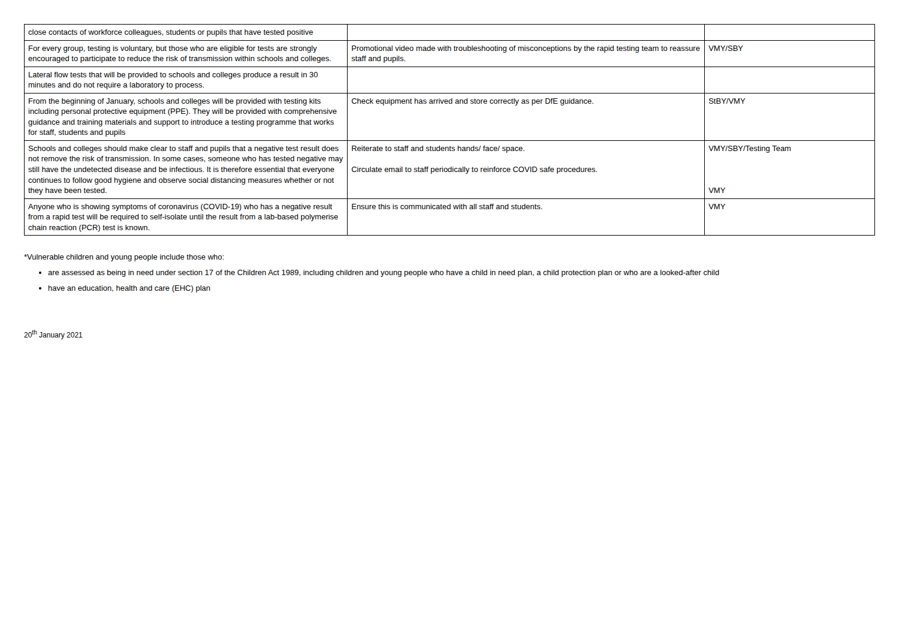| close contacts of workforce colleagues, students or pupils that have tested positive | | |
| For every group, testing is voluntary, but those who are eligible for tests are strongly encouraged to participate to reduce the risk of transmission within schools and colleges. | Promotional video made with troubleshooting of misconceptions by the rapid testing team to reassure staff and pupils. | VMY/SBY |
| Lateral flow tests that will be provided to schools and colleges produce a result in 30 minutes and do not require a laboratory to process. | | |
| From the beginning of January, schools and colleges will be provided with testing kits including personal protective equipment (PPE). They will be provided with comprehensive guidance and training materials and support to introduce a testing programme that works for staff, students and pupils | Check equipment has arrived and store correctly as per DfE guidance. | StBY/VMY |
| Schools and colleges should make clear to staff and pupils that a negative test result does not remove the risk of transmission. In some cases, someone who has tested negative may still have the undetected disease and be infectious. It is therefore essential that everyone continues to follow good hygiene and observe social distancing measures whether or not they have been tested. | Reiterate to staff and students hands/ face/ space. Circulate email to staff periodically to reinforce COVID safe procedures. | VMY/SBY/Testing Team VMY |
| Anyone who is showing symptoms of coronavirus (COVID-19) who has a negative result from a rapid test will be required to self-isolate until the result from a lab-based polymerise chain reaction (PCR) test is known. | Ensure this is communicated with all staff and students. | VMY |
*Vulnerable children and young people include those who:
are assessed as being in need under section 17 of the Children Act 1989, including children and young people who have a child in need plan, a child protection plan or who are a looked-after child
have an education, health and care (EHC) plan
20th January 2021